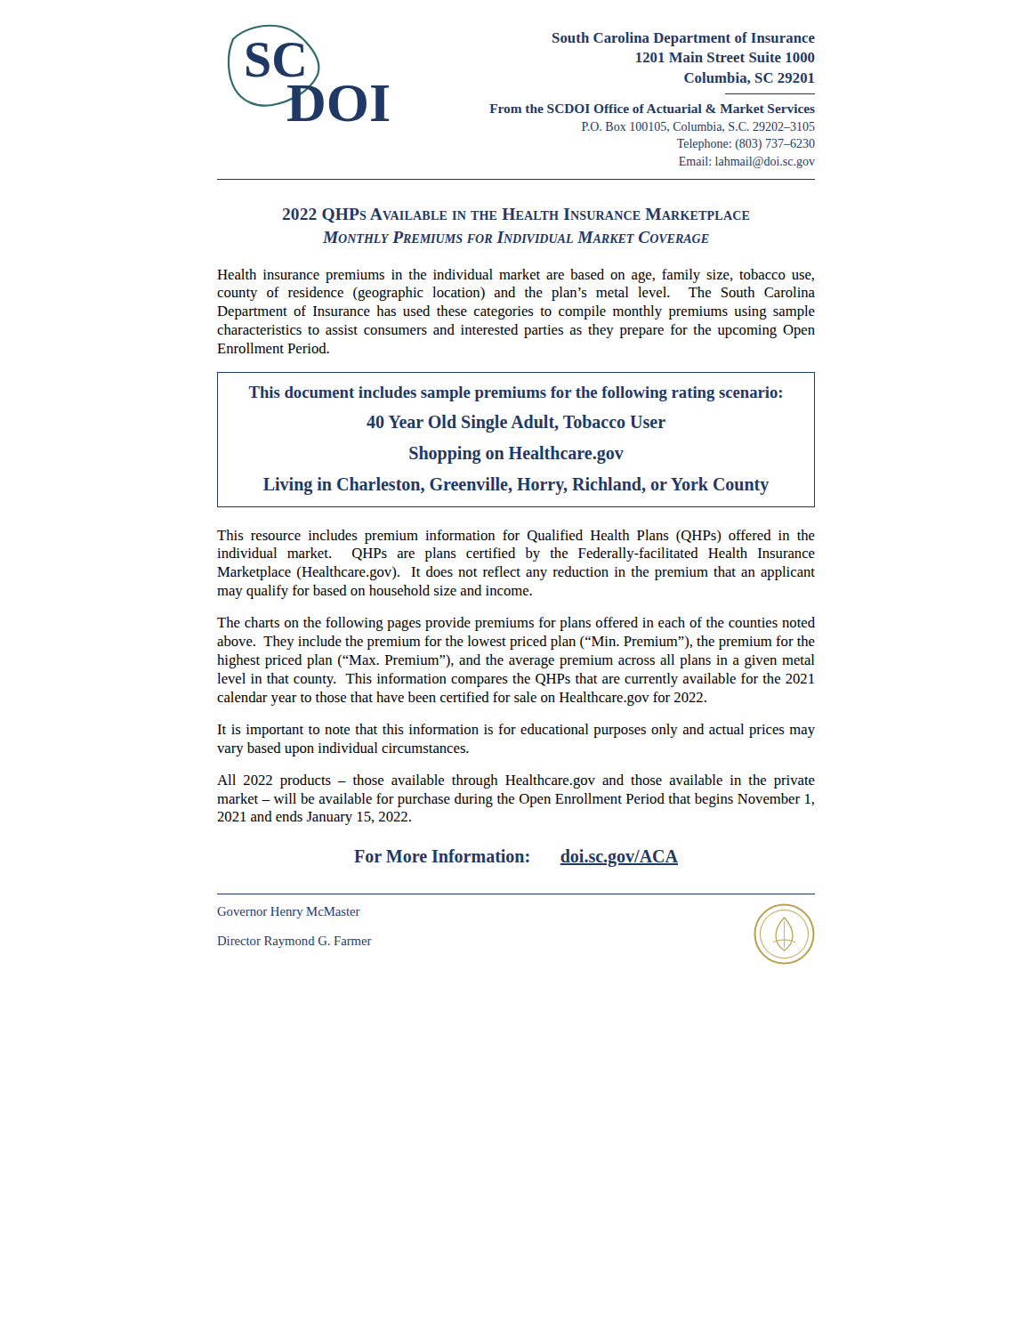SC DOI
South Carolina Department of Insurance
1201 Main Street Suite 1000
Columbia, SC 29201
From the SCDOI Office of Actuarial & Market Services
P.O. Box 100105, Columbia, S.C. 29202–3105
Telephone: (803) 737–6230
Email: lahmail@doi.sc.gov
2022 QHPs Available in the Health Insurance Marketplace
Monthly Premiums for Individual Market Coverage
Health insurance premiums in the individual market are based on age, family size, tobacco use, county of residence (geographic location) and the plan’s metal level. The South Carolina Department of Insurance has used these categories to compile monthly premiums using sample characteristics to assist consumers and interested parties as they prepare for the upcoming Open Enrollment Period.
This document includes sample premiums for the following rating scenario:
40 Year Old Single Adult, Tobacco User
Shopping on Healthcare.gov
Living in Charleston, Greenville, Horry, Richland, or York County
This resource includes premium information for Qualified Health Plans (QHPs) offered in the individual market. QHPs are plans certified by the Federally-facilitated Health Insurance Marketplace (Healthcare.gov). It does not reflect any reduction in the premium that an applicant may qualify for based on household size and income.
The charts on the following pages provide premiums for plans offered in each of the counties noted above. They include the premium for the lowest priced plan (“Min. Premium”), the premium for the highest priced plan (“Max. Premium”), and the average premium across all plans in a given metal level in that county. This information compares the QHPs that are currently available for the 2021 calendar year to those that have been certified for sale on Healthcare.gov for 2022.
It is important to note that this information is for educational purposes only and actual prices may vary based upon individual circumstances.
All 2022 products – those available through Healthcare.gov and those available in the private market – will be available for purchase during the Open Enrollment Period that begins November 1, 2021 and ends January 15, 2022.
For More Information: doi.sc.gov/ACA
Governor Henry McMaster
Director Raymond G. Farmer